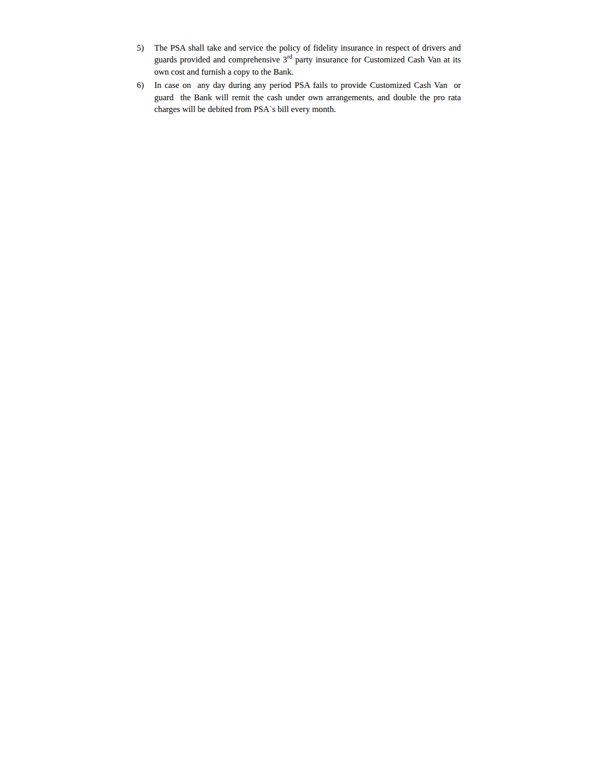The PSA shall take and service the policy of fidelity insurance in respect of drivers and guards provided and comprehensive 3rd party insurance for Customized Cash Van at its own cost and furnish a copy to the Bank.
In case on any day during any period PSA fails to provide Customized Cash Van or guard the Bank will remit the cash under own arrangements, and double the pro rata charges will be debited from PSA`s bill every month.